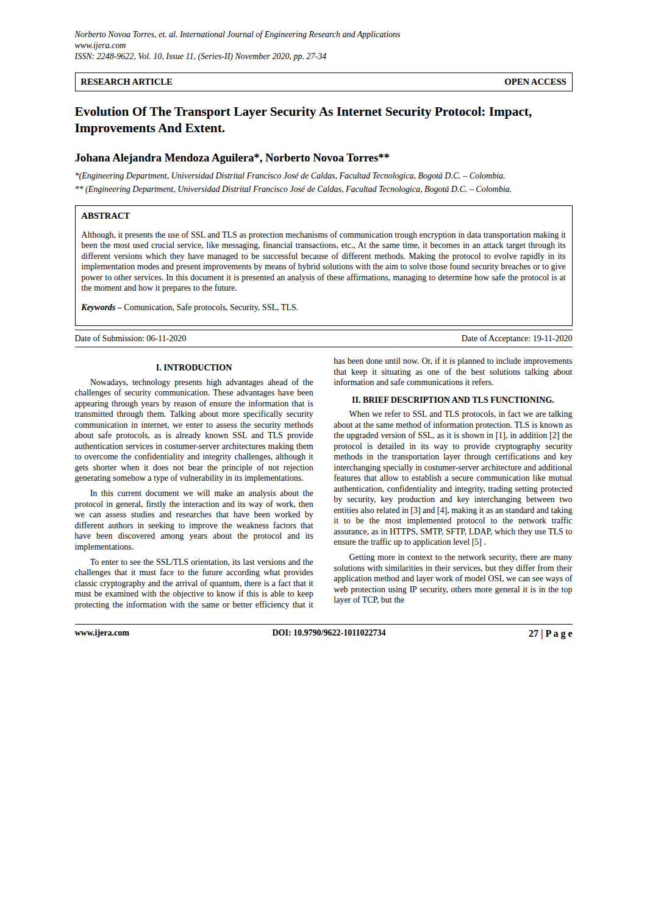Norberto Novoa Torres, et. al. International Journal of Engineering Research and Applications
www.ijera.com
ISSN: 2248-9622, Vol. 10, Issue 11, (Series-II) November 2020, pp. 27-34
RESEARCH ARTICLE OPEN ACCESS
Evolution Of The Transport Layer Security As Internet Security Protocol: Impact, Improvements And Extent.
Johana Alejandra Mendoza Aguilera*, Norberto Novoa Torres**
*(Engineering Department, Universidad Distrital Francisco José de Caldas, Facultad Tecnologica, Bogotá D.C. – Colombia.
** (Engineering Department, Universidad Distrital Francisco José de Caldas, Facultad Tecnologica, Bogotá D.C. – Colombia.
ABSTRACT
Although, it presents the use of SSL and TLS as protection mechanisms of communication trough encryption in data transportation making it been the most used crucial service, like messaging, financial transactions, etc., At the same time, it becomes in an attack target through its different versions which they have managed to be successful because of different methods. Making the protocol to evolve rapidly in its implementation modes and present improvements by means of hybrid solutions with the aim to solve those found security breaches or to give power to other services. In this document it is presented an analysis of these affirmations, managing to determine how safe the protocol is at the moment and how it prepares to the future.
Keywords – Comunication, Safe protocols, Security, SSL, TLS.
Date of Submission: 06-11-2020 Date of Acceptance: 19-11-2020
I. Introduction
Nowadays, technology presents high advantages ahead of the challenges of security communication. These advantages have been appearing through years by reason of ensure the information that is transmitted through them. Talking about more specifically security communication in internet, we enter to assess the security methods about safe protocols, as is already known SSL and TLS provide authentication services in costumer-server architectures making them to overcome the confidentiality and integrity challenges, although it gets shorter when it does not bear the principle of not rejection generating somehow a type of vulnerability in its implementations.
In this current document we will make an analysis about the protocol in general, firstly the interaction and its way of work, then we can assess studies and researches that have been worked by different authors in seeking to improve the weakness factors that have been discovered among years about the protocol and its implementations.
To enter to see the SSL/TLS orientation, its last versions and the challenges that it must face to the future according what provides classic cryptography and the arrival of quantum, there is a fact that it must be examined with the objective to know if this is able to keep protecting the information with the same or better efficiency that it has been done until now. Or, if it is planned to include improvements that keep it situating as one of the best solutions talking about information and safe communications it refers.
II. Brief Description And TLS Functioning.
When we refer to SSL and TLS protocols, in fact we are talking about at the same method of information protection. TLS is known as the upgraded version of SSL, as it is shown in [1], in addition [2] the protocol is detailed in its way to provide cryptography security methods in the transportation layer through certifications and key interchanging specially in costumer-server architecture and additional features that allow to establish a secure communication like mutual authentication, confidentiality and integrity, trading setting protected by security, key production and key interchanging between two entities also related in [3] and [4], making it as an standard and taking it to be the most implemented protocol to the network traffic assurance, as in HTTPS, SMTP, SFTP, LDAP, which they use TLS to ensure the traffic up to application level [5] .
Getting more in context to the network security, there are many solutions with similarities in their services, but they differ from their application method and layer work of model OSI, we can see ways of web protection using IP security, others more general it is in the top layer of TCP, but the
www.ijera.com DOI: 10.9790/9622-1011022734 27 | P a g e